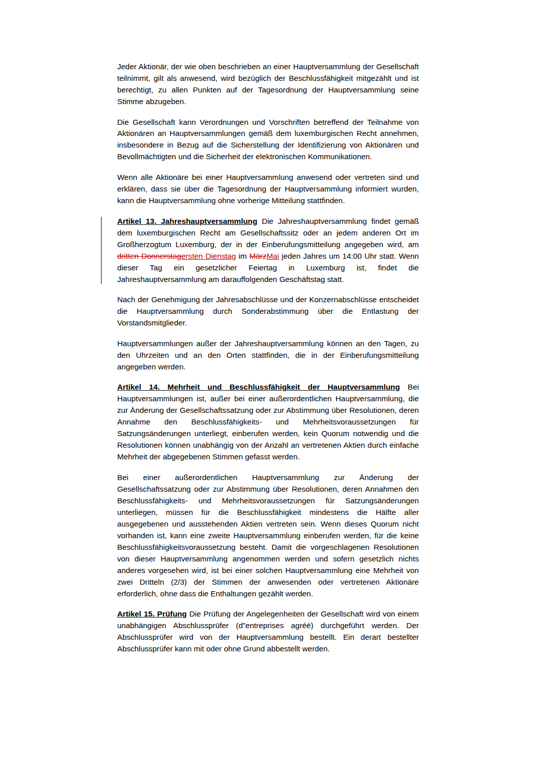Jeder Aktionär, der wie oben beschrieben an einer Hauptversammlung der Gesellschaft teilnimmt, gilt als anwesend, wird bezüglich der Beschlussfähigkeit mitgezählt und ist berechtigt, zu allen Punkten auf der Tagesordnung der Hauptversammlung seine Stimme abzugeben.
Die Gesellschaft kann Verordnungen und Vorschriften betreffend der Teilnahme von Aktionären an Hauptversammlungen gemäß dem luxemburgischen Recht annehmen, insbesondere in Bezug auf die Sicherstellung der Identifizierung von Aktionären und Bevollmächtigten und die Sicherheit der elektronischen Kommunikationen.
Wenn alle Aktionäre bei einer Hauptversammlung anwesend oder vertreten sind und erklären, dass sie über die Tagesordnung der Hauptversammlung informiert wurden, kann die Hauptversammlung ohne vorherige Mitteilung stattfinden.
Artikel 13. Jahreshauptversammlung Die Jahreshauptversammlung findet gemäß dem luxemburgischen Recht am Gesellschaftssitz oder an jedem anderen Ort im Großherzogtum Luxemburg, der in der Einberufungsmitteilung angegeben wird, am dritten Donnerstag ersten Dienstag im März Mai jeden Jahres um 14:00 Uhr statt. Wenn dieser Tag ein gesetzlicher Feiertag in Luxemburg ist, findet die Jahreshauptversammlung am darauffolgenden Geschäftstag statt.
Nach der Genehmigung der Jahresabschlüsse und der Konzernabschlüsse entscheidet die Hauptversammlung durch Sonderabstimmung über die Entlastung der Vorstandsmitglieder.
Hauptversammlungen außer der Jahreshauptversammlung können an den Tagen, zu den Uhrzeiten und an den Orten stattfinden, die in der Einberufungsmitteilung angegeben werden.
Artikel 14. Mehrheit und Beschlussfähigkeit der Hauptversammlung Bei Hauptversammlungen ist, außer bei einer außerordentlichen Hauptversammlung, die zur Änderung der Gesellschaftssatzung oder zur Abstimmung über Resolutionen, deren Annahme den Beschlussfähigkeits- und Mehrheitsvoraussetzungen für Satzungsänderungen unterliegt, einberufen werden, kein Quorum notwendig und die Resolutionen können unabhängig von der Anzahl an vertretenen Aktien durch einfache Mehrheit der abgegebenen Stimmen gefasst werden.
Bei einer außerordentlichen Hauptversammlung zur Änderung der Gesellschaftssatzung oder zur Abstimmung über Resolutionen, deren Annahmen den Beschlussfähigkeits- und Mehrheitsvoraussetzungen für Satzungsänderungen unterliegen, müssen für die Beschlussfähigkeit mindestens die Hälfte aller ausgegebenen und ausstehenden Aktien vertreten sein. Wenn dieses Quorum nicht vorhanden ist, kann eine zweite Hauptversammlung einberufen werden, für die keine Beschlussfähigkeitsvoraussetzung besteht. Damit die vorgeschlagenen Resolutionen von dieser Hauptversammlung angenommen werden und sofern gesetzlich nichts anderes vorgesehen wird, ist bei einer solchen Hauptversammlung eine Mehrheit von zwei Dritteln (2/3) der Stimmen der anwesenden oder vertretenen Aktionäre erforderlich, ohne dass die Enthaltungen gezählt werden.
Artikel 15. Prüfung Die Prüfung der Angelegenheiten der Gesellschaft wird von einem unabhängigen Abschlussprüfer (d”entreprises agréé) durchgeführt werden. Der Abschlussprüfer wird von der Hauptversammlung bestellt. Ein derart bestellter Abschlussprüfer kann mit oder ohne Grund abbestellt werden.